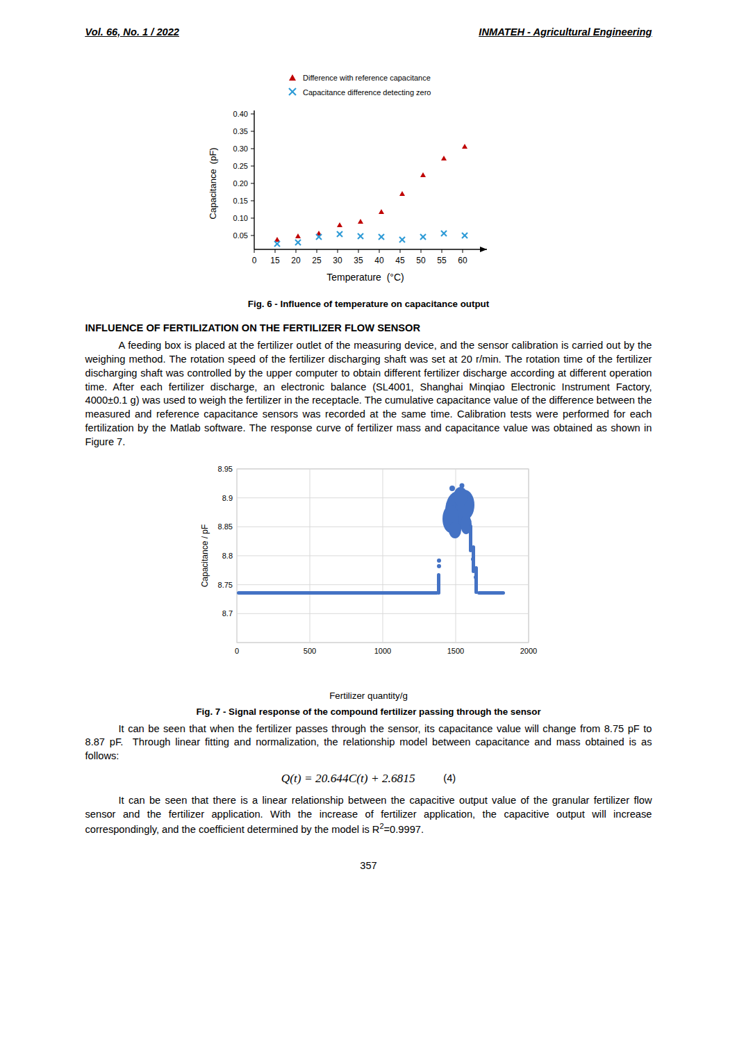Vol. 66, No. 1 / 2022 INMATEH - Agricultural Engineering
Difference with reference capacitance Capacitance difference detecting zero 0.40 0.35 0.30 0.25 0.20 0.15 0.10 0.05 Capacitance (pF) 0 15 20 25 30 35 40 45 50 55 60 Temperature (°C)
Fig. 6 - Influence of temperature on capacitance output
Influence of fertilization on the fertilizer flow sensor
A feeding box is placed at the fertilizer outlet of the measuring device, and the sensor calibration is carried out by the weighing method. The rotation speed of the fertilizer discharging shaft was set at 20 r/min. The rotation time of the fertilizer discharging shaft was controlled by the upper computer to obtain different fertilizer discharge according at different operation time. After each fertilizer discharge, an electronic balance (SL4001, Shanghai Minqiao Electronic Instrument Factory, 4000±0.1 g) was used to weigh the fertilizer in the receptacle. The cumulative capacitance value of the difference between the measured and reference capacitance sensors was recorded at the same time. Calibration tests were performed for each fertilization by the Matlab software. The response curve of fertilizer mass and capacitance value was obtained as shown in Figure 7.
8.95 8.9 8.85 8.8 8.75 8.7 Capacitance / pF 0 500 1000 1500 2000
Fertilizer quantity/g
Fig. 7 - Signal response of the compound fertilizer passing through the sensor
It can be seen that when the fertilizer passes through the sensor, its capacitance value will change from 8.75 pF to 8.87 pF. Through linear fitting and normalization, the relationship model between capacitance and mass obtained is as follows:
Q(t) = 20.644C(t) + 2.6815 (4)
It can be seen that there is a linear relationship between the capacitive output value of the granular fertilizer flow sensor and the fertilizer application. With the increase of fertilizer application, the capacitive output will increase correspondingly, and the coefficient determined by the model is R2=0.9997.
357